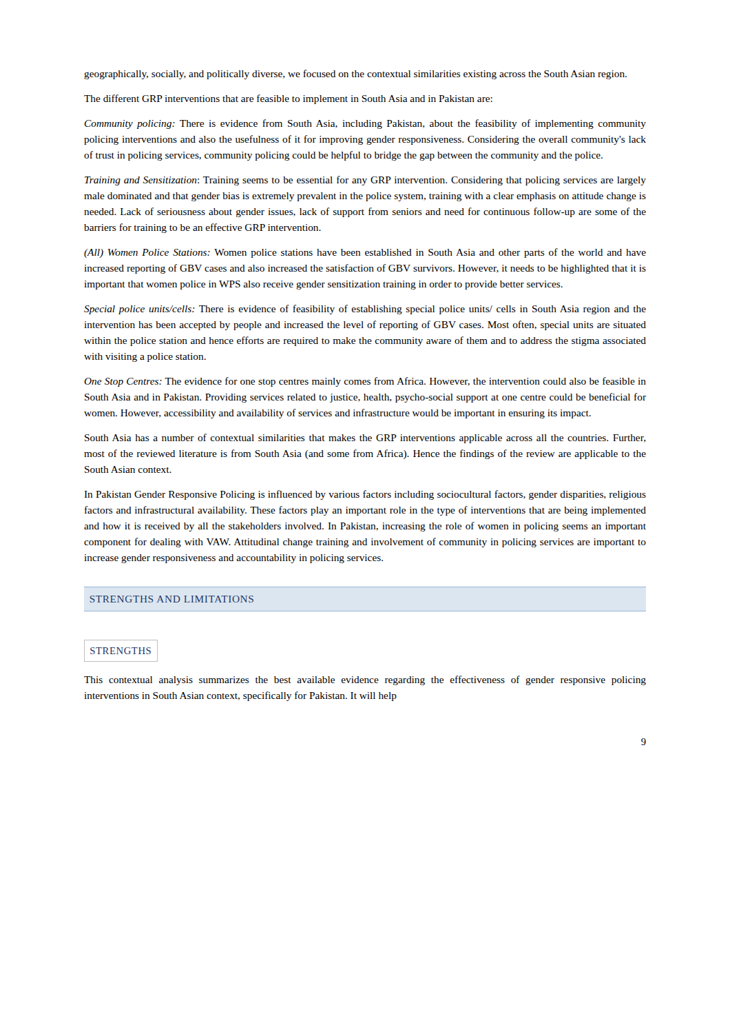geographically, socially, and politically diverse, we focused on the contextual similarities existing across the South Asian region.
The different GRP interventions that are feasible to implement in South Asia and in Pakistan are:
Community policing: There is evidence from South Asia, including Pakistan, about the feasibility of implementing community policing interventions and also the usefulness of it for improving gender responsiveness. Considering the overall community's lack of trust in policing services, community policing could be helpful to bridge the gap between the community and the police.
Training and Sensitization: Training seems to be essential for any GRP intervention. Considering that policing services are largely male dominated and that gender bias is extremely prevalent in the police system, training with a clear emphasis on attitude change is needed. Lack of seriousness about gender issues, lack of support from seniors and need for continuous follow-up are some of the barriers for training to be an effective GRP intervention.
(All) Women Police Stations: Women police stations have been established in South Asia and other parts of the world and have increased reporting of GBV cases and also increased the satisfaction of GBV survivors. However, it needs to be highlighted that it is important that women police in WPS also receive gender sensitization training in order to provide better services.
Special police units/cells: There is evidence of feasibility of establishing special police units/ cells in South Asia region and the intervention has been accepted by people and increased the level of reporting of GBV cases. Most often, special units are situated within the police station and hence efforts are required to make the community aware of them and to address the stigma associated with visiting a police station.
One Stop Centres: The evidence for one stop centres mainly comes from Africa. However, the intervention could also be feasible in South Asia and in Pakistan. Providing services related to justice, health, psycho-social support at one centre could be beneficial for women. However, accessibility and availability of services and infrastructure would be important in ensuring its impact.
South Asia has a number of contextual similarities that makes the GRP interventions applicable across all the countries. Further, most of the reviewed literature is from South Asia (and some from Africa). Hence the findings of the review are applicable to the South Asian context.
In Pakistan Gender Responsive Policing is influenced by various factors including sociocultural factors, gender disparities, religious factors and infrastructural availability. These factors play an important role in the type of interventions that are being implemented and how it is received by all the stakeholders involved. In Pakistan, increasing the role of women in policing seems an important component for dealing with VAW. Attitudinal change training and involvement of community in policing services are important to increase gender responsiveness and accountability in policing services.
Strengths and Limitations
Strengths
This contextual analysis summarizes the best available evidence regarding the effectiveness of gender responsive policing interventions in South Asian context, specifically for Pakistan. It will help
9